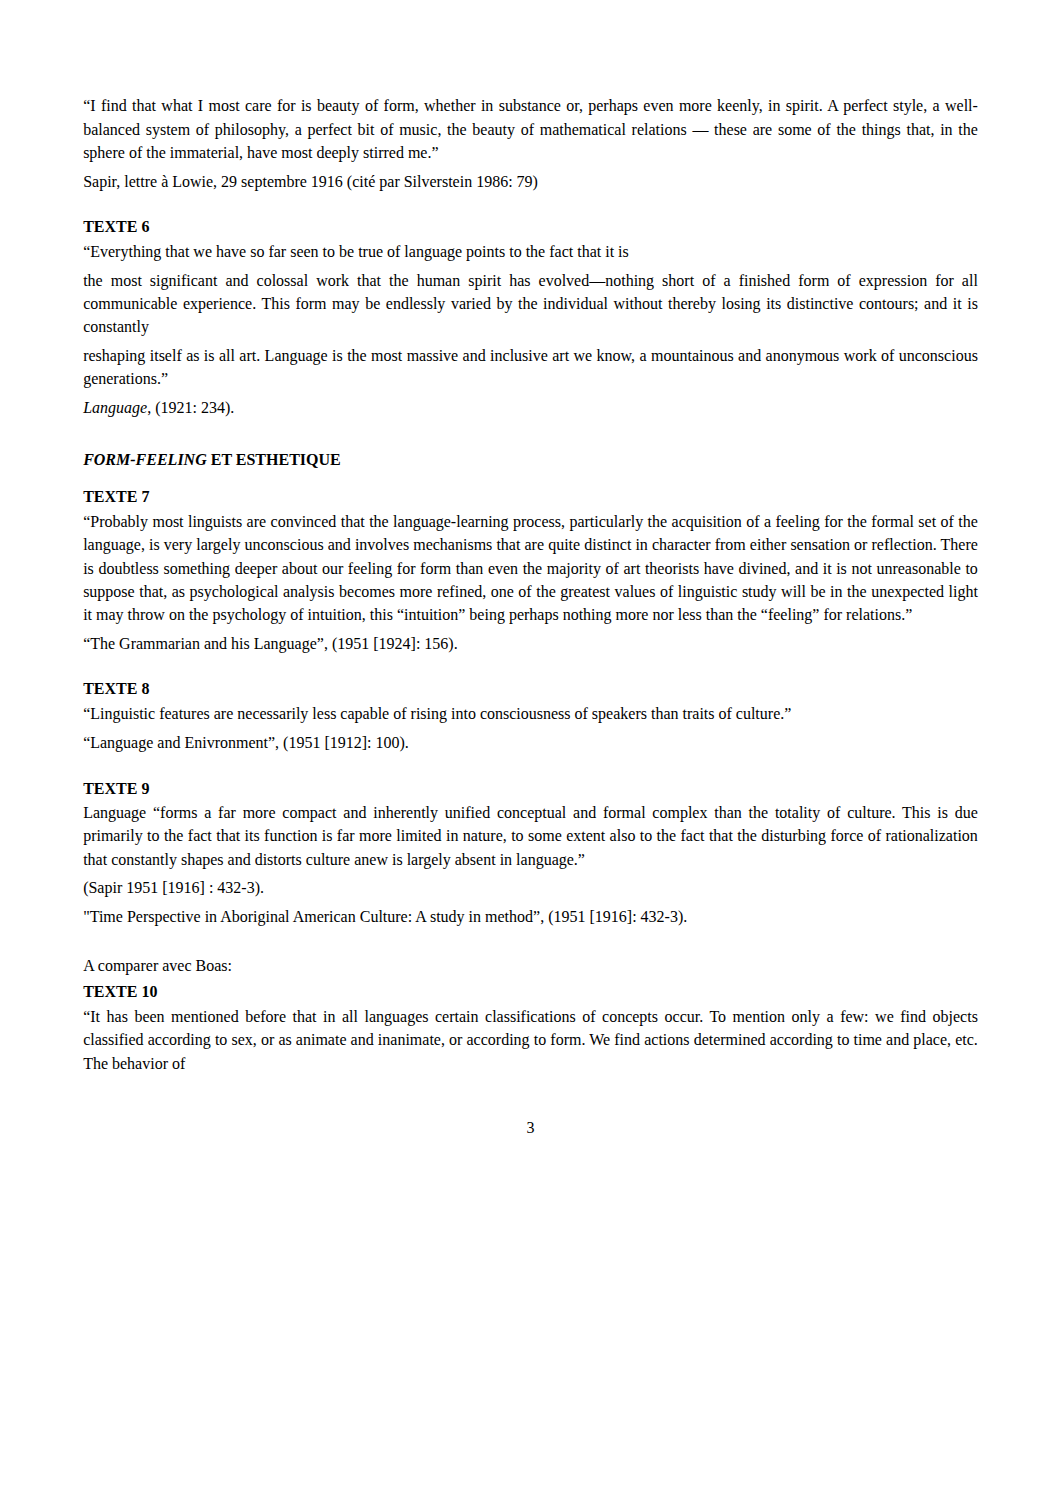“I find that what I most care for is beauty of form, whether in substance or, perhaps even more keenly, in spirit. A perfect style, a well-balanced system of philosophy, a perfect bit of music, the beauty of mathematical relations — these are some of the things that, in the sphere of the immaterial, have most deeply stirred me.”
Sapir, lettre à Lowie, 29 septembre 1916 (cité par Silverstein 1986: 79)
TEXTE 6
“Everything that we have so far seen to be true of language points to the fact that it is
the most significant and colossal work that the human spirit has evolved—nothing short of a finished form of expression for all communicable experience. This form may be endlessly varied by the individual without thereby losing its distinctive contours; and it is constantly
reshaping itself as is all art. Language is the most massive and inclusive art we know, a mountainous and anonymous work of unconscious generations.”
Language, (1921: 234).
FORM-FEELING ET ESTHETIQUE
TEXTE 7
“Probably most linguists are convinced that the language-learning process, particularly the acquisition of a feeling for the formal set of the language, is very largely unconscious and involves mechanisms that are quite distinct in character from either sensation or reflection. There is doubtless something deeper about our feeling for form than even the majority of art theorists have divined, and it is not unreasonable to suppose that, as psychological analysis becomes more refined, one of the greatest values of linguistic study will be in the unexpected light it may throw on the psychology of intuition, this “intuition” being perhaps nothing more nor less than the “feeling” for relations.”
“The Grammarian and his Language”, (1951 [1924]: 156).
TEXTE 8
“Linguistic features are necessarily less capable of rising into consciousness of speakers than traits of culture.”
“Language and Enivronment”, (1951 [1912]: 100).
TEXTE 9
Language “forms a far more compact and inherently unified conceptual and formal complex than the totality of culture. This is due primarily to the fact that its function is far more limited in nature, to some extent also to the fact that the disturbing force of rationalization that constantly shapes and distorts culture anew is largely absent in language.”
(Sapir 1951 [1916] : 432-3).
"Time Perspective in Aboriginal American Culture: A study in method”, (1951 [1916]: 432-3).
A comparer avec Boas:
TEXTE 10
“It has been mentioned before that in all languages certain classifications of concepts occur. To mention only a few: we find objects classified according to sex, or as animate and inanimate, or according to form. We find actions determined according to time and place, etc. The behavior of
3